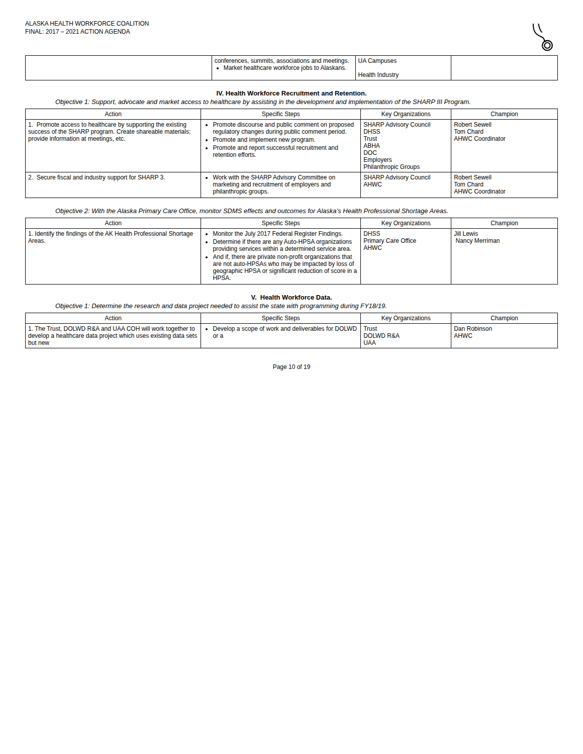ALASKA HEALTH WORKFORCE COALITION
FINAL: 2017 – 2021 ACTION AGENDA
| | conferences, summits, associations and meetings. Market healthcare workforce jobs to Alaskans. | UA Campuses Health Industry | |
IV. Health Workforce Recruitment and Retention.
Objective 1: Support, advocate and market access to healthcare by assisting in the development and implementation of the SHARP III Program.
| Action | Specific Steps | Key Organizations | Champion |
| --- | --- | --- | --- |
| 1. Promote access to healthcare by supporting the existing success of the SHARP program. Create shareable materials; provide information at meetings, etc. | Promote discourse and public comment on proposed regulatory changes during public comment period. Promote and implement new program. Promote and report successful recruitment and retention efforts. | SHARP Advisory Council DHSS Trust ABHA DOC Employers Philanthropic Groups | Robert Sewell Tom Chard AHWC Coordinator |
| 2. Secure fiscal and industry support for SHARP 3. | Work with the SHARP Advisory Committee on marketing and recruitment of employers and philanthropic groups. | SHARP Advisory Council AHWC | Robert Sewell Tom Chard AHWC Coordinator |
Objective 2: With the Alaska Primary Care Office, monitor SDMS effects and outcomes for Alaska’s Health Professional Shortage Areas.
| Action | Specific Steps | Key Organizations | Champion |
| --- | --- | --- | --- |
| 1. Identify the findings of the AK Health Professional Shortage Areas. | Monitor the July 2017 Federal Register Findings. Determine if there are any Auto-HPSA organizations providing services within a determined service area. And if, there are private non-profit organizations that are not auto-HPSAs who may be impacted by loss of geographic HPSA or significant reduction of score in a HPSA. | DHSS Primary Care Office AHWC | Jill Lewis Nancy Merriman |
V. Health Workforce Data.
Objective 1: Determine the research and data project needed to assist the state with programming during FY18/19.
| Action | Specific Steps | Key Organizations | Champion |
| --- | --- | --- | --- |
| 1. The Trust, DOLWD R&A and UAA COH will work together to develop a healthcare data project which uses existing data sets but new | Develop a scope of work and deliverables for DOLWD or a | Trust DOLWD R&A UAA | Dan Robinson AHWC |
Page 10 of 19